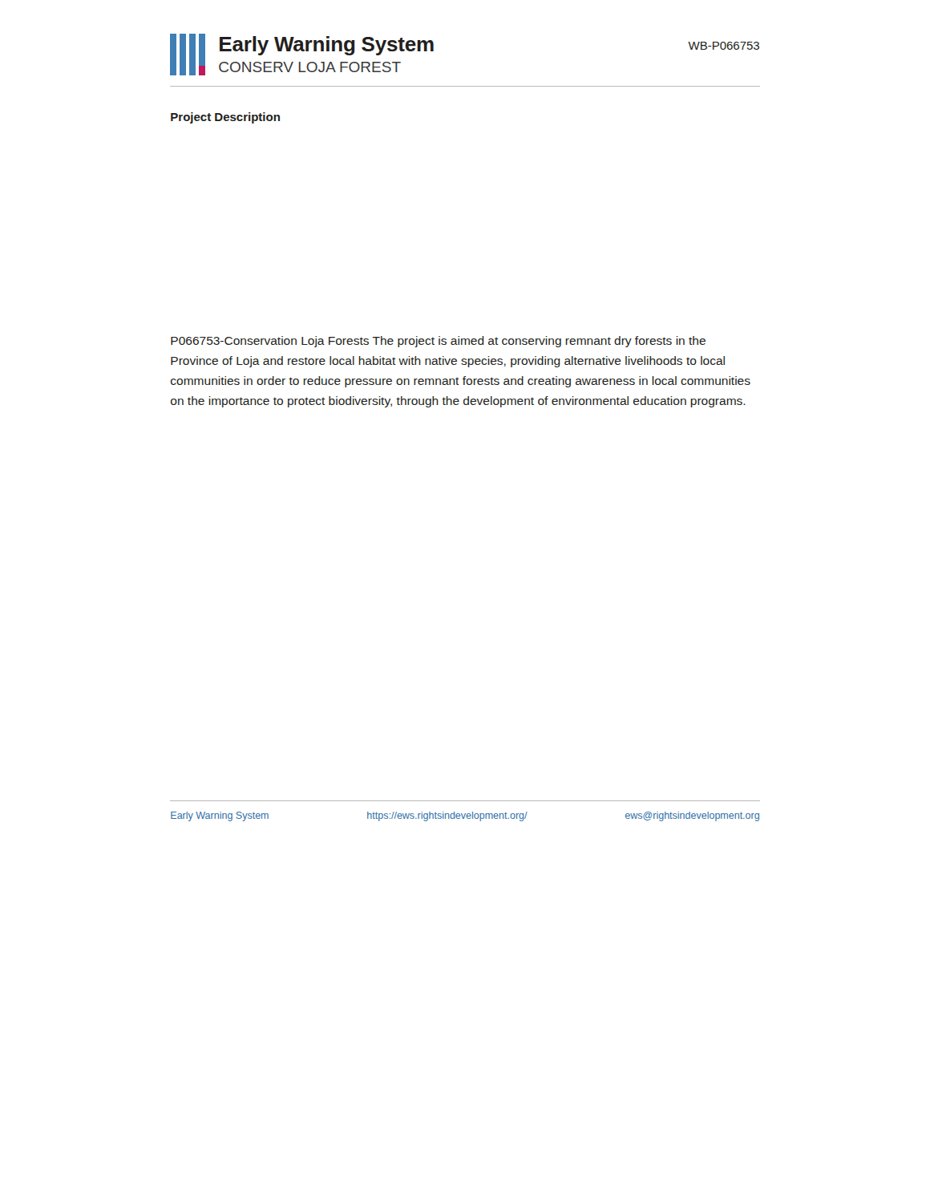Early Warning System
CONSERV LOJA FOREST
WB-P066753
Project Description
P066753-Conservation Loja Forests The project is aimed at conserving remnant dry forests in the Province of Loja and restore local habitat with native species, providing alternative livelihoods to local communities in order to reduce pressure on remnant forests and creating awareness in local communities on the importance to protect biodiversity, through the development of environmental education programs.
Early Warning System https://ews.rightsindevelopment.org/ ews@rightsindevelopment.org